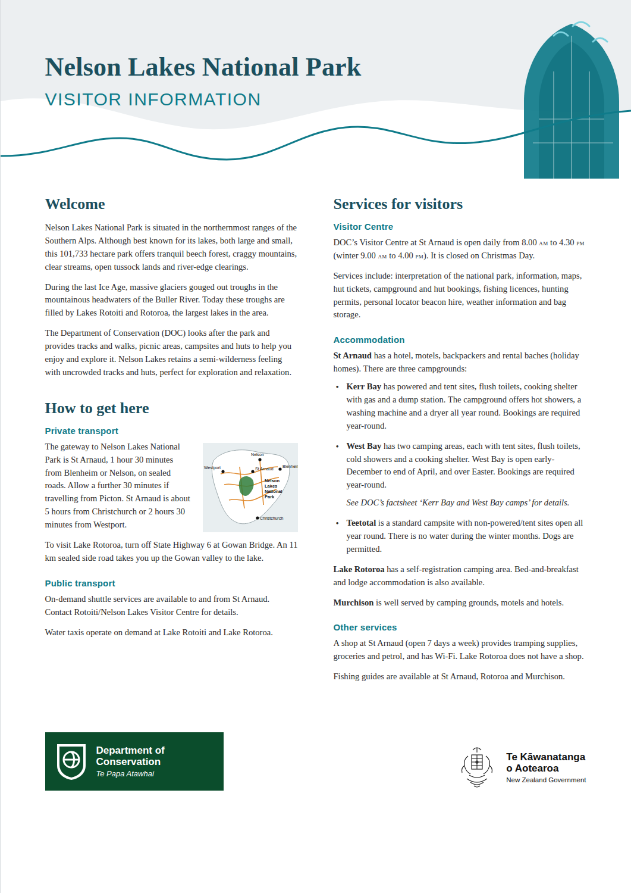Nelson Lakes National Park
Visitor Information
Welcome
Nelson Lakes National Park is situated in the northernmost ranges of the Southern Alps. Although best known for its lakes, both large and small, this 101,733 hectare park offers tranquil beech forest, craggy mountains, clear streams, open tussock lands and river-edge clearings.
During the last Ice Age, massive glaciers gouged out troughs in the mountainous headwaters of the Buller River. Today these troughs are filled by Lakes Rotoiti and Rotoroa, the largest lakes in the area.
The Department of Conservation (DOC) looks after the park and provides tracks and walks, picnic areas, campsites and huts to help you enjoy and explore it. Nelson Lakes retains a semi-wilderness feeling with uncrowded tracks and huts, perfect for exploration and relaxation.
How to get here
Private transport
Nelson Blenheim Westport St Arnaud Christchurch Nelson Lakes National Park
The gateway to Nelson Lakes National Park is St Arnaud, 1 hour 30 minutes from Blenheim or Nelson, on sealed roads. Allow a further 30 minutes if travelling from Picton. St Arnaud is about 5 hours from Christchurch or 2 hours 30 minutes from Westport.
To visit Lake Rotoroa, turn off State Highway 6 at Gowan Bridge. An 11 km sealed side road takes you up the Gowan valley to the lake.
Public transport
On-demand shuttle services are available to and from St Arnaud. Contact Rotoiti/Nelson Lakes Visitor Centre for details.
Water taxis operate on demand at Lake Rotoiti and Lake Rotoroa.
Services for visitors
Visitor Centre
DOC’s Visitor Centre at St Arnaud is open daily from 8.00 am to 4.30 pm (winter 9.00 am to 4.00 pm). It is closed on Christmas Day.
Services include: interpretation of the national park, information, maps, hut tickets, campground and hut bookings, fishing licences, hunting permits, personal locator beacon hire, weather information and bag storage.
Accommodation
St Arnaud has a hotel, motels, backpackers and rental baches (holiday homes). There are three campgrounds:
Kerr Bay has powered and tent sites, flush toilets, cooking shelter with gas and a dump station. The campground offers hot showers, a washing machine and a dryer all year round. Bookings are required year-round.
West Bay has two camping areas, each with tent sites, flush toilets, cold showers and a cooking shelter. West Bay is open early-December to end of April, and over Easter. Bookings are required year-round. See DOC’s factsheet ‘Kerr Bay and West Bay camps’ for details.
Teetotal is a standard campsite with non-powered/tent sites open all year round. There is no water during the winter months. Dogs are permitted.
Lake Rotoroa has a self-registration camping area. Bed-and-breakfast and lodge accommodation is also available.
Murchison is well served by camping grounds, motels and hotels.
Other services
A shop at St Arnaud (open 7 days a week) provides tramping supplies, groceries and petrol, and has Wi-Fi. Lake Rotoroa does not have a shop.
Fishing guides are available at St Arnaud, Rotoroa and Murchison.
Department of
Conservation
Te Papa Atawhai
Te Kāwanatanga
o Aotearoa
New Zealand Government